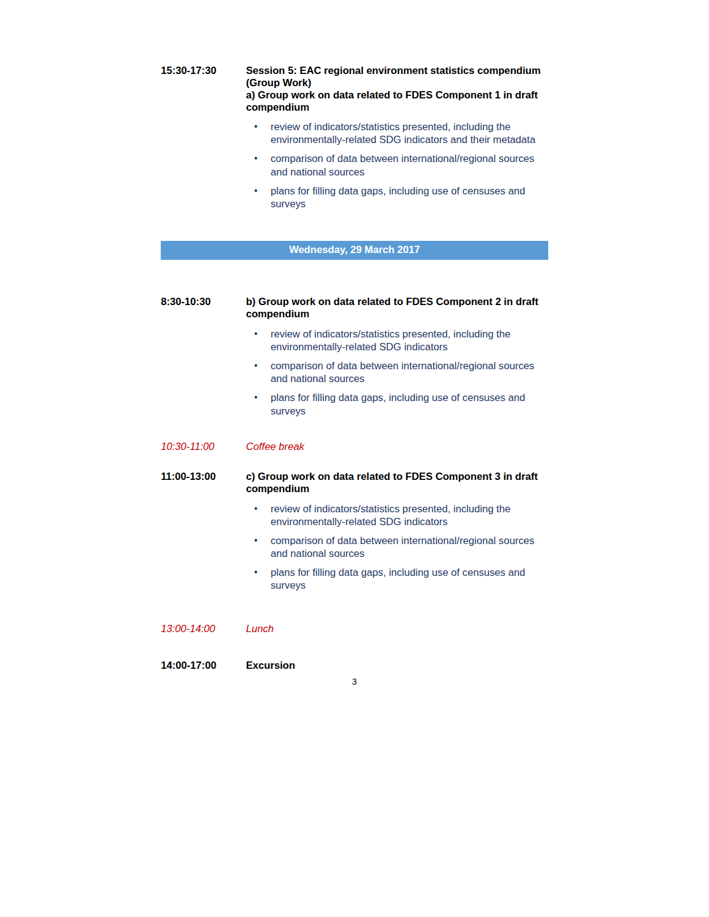15:30-17:30
Session 5: EAC regional environment statistics compendium (Group Work)
a) Group work on data related to FDES Component 1 in draft compendium
review of indicators/statistics presented, including the environmentally-related SDG indicators and their metadata
comparison of data between international/regional sources and national sources
plans for filling data gaps, including use of censuses and surveys
Wednesday, 29 March 2017
8:30-10:30
b) Group work on data related to FDES Component 2 in draft compendium
review of indicators/statistics presented, including the environmentally-related SDG indicators
comparison of data between international/regional sources and national sources
plans for filling data gaps, including use of censuses and surveys
10:30-11:00
Coffee break
11:00-13:00
c) Group work on data related to FDES Component 3 in draft compendium
review of indicators/statistics presented, including the environmentally-related SDG indicators
comparison of data between international/regional sources and national sources
plans for filling data gaps, including use of censuses and surveys
13:00-14:00
Lunch
14:00-17:00
Excursion
3